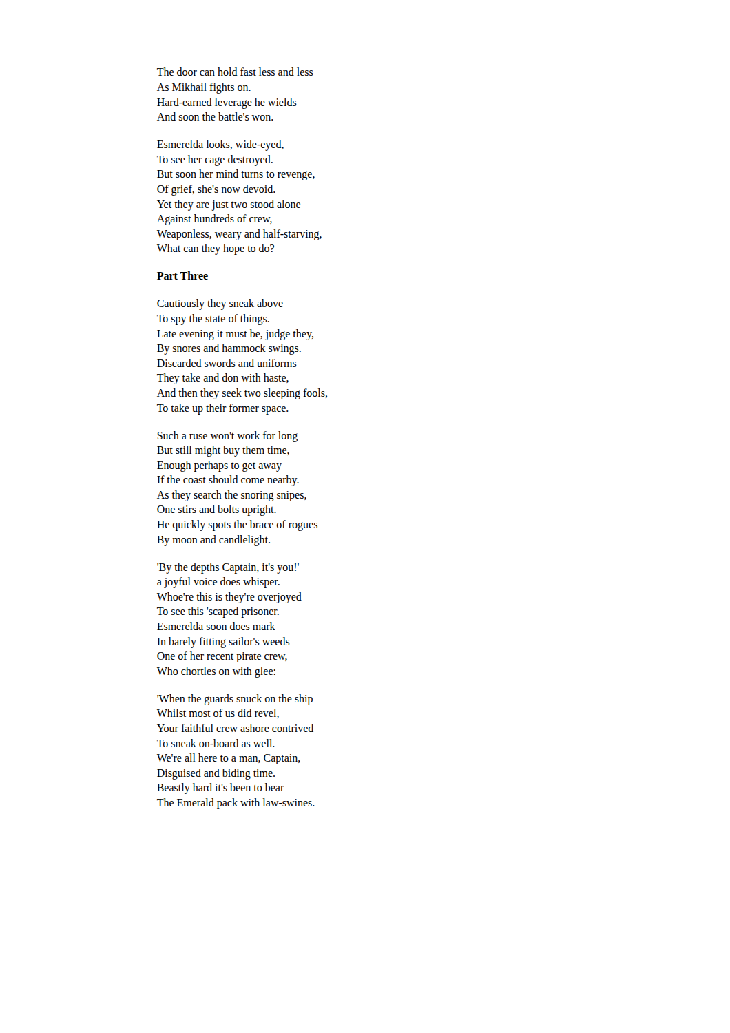The door can hold fast less and less
As Mikhail fights on.
Hard-earned leverage he wields
And soon the battle's won.
Esmerelda looks, wide-eyed,
To see her cage destroyed.
But soon her mind turns to revenge,
Of grief, she's now devoid.
Yet they are just two stood alone
Against hundreds of crew,
Weaponless, weary and half-starving,
What can they hope to do?
Part Three
Cautiously they sneak above
To spy the state of things.
Late evening it must be, judge they,
By snores and hammock swings.
Discarded swords and uniforms
They take and don with haste,
And then they seek two sleeping fools,
To take up their former space.
Such a ruse won't work for long
But still might buy them time,
Enough perhaps to get away
If the coast should come nearby.
As they search the snoring snipes,
One stirs and bolts upright.
He quickly spots the brace of rogues
By moon and candlelight.
'By the depths Captain, it's you!'
a joyful voice does whisper.
Whoe're this is they're overjoyed
To see this 'scaped prisoner.
Esmerelda soon does mark
In barely fitting sailor's weeds
One of her recent pirate crew,
Who chortles on with glee:
'When the guards snuck on the ship
Whilst most of us did revel,
Your faithful crew ashore contrived
To sneak on-board as well.
We're all here to a man, Captain,
Disguised and biding time.
Beastly hard it's been to bear
The Emerald pack with law-swines.